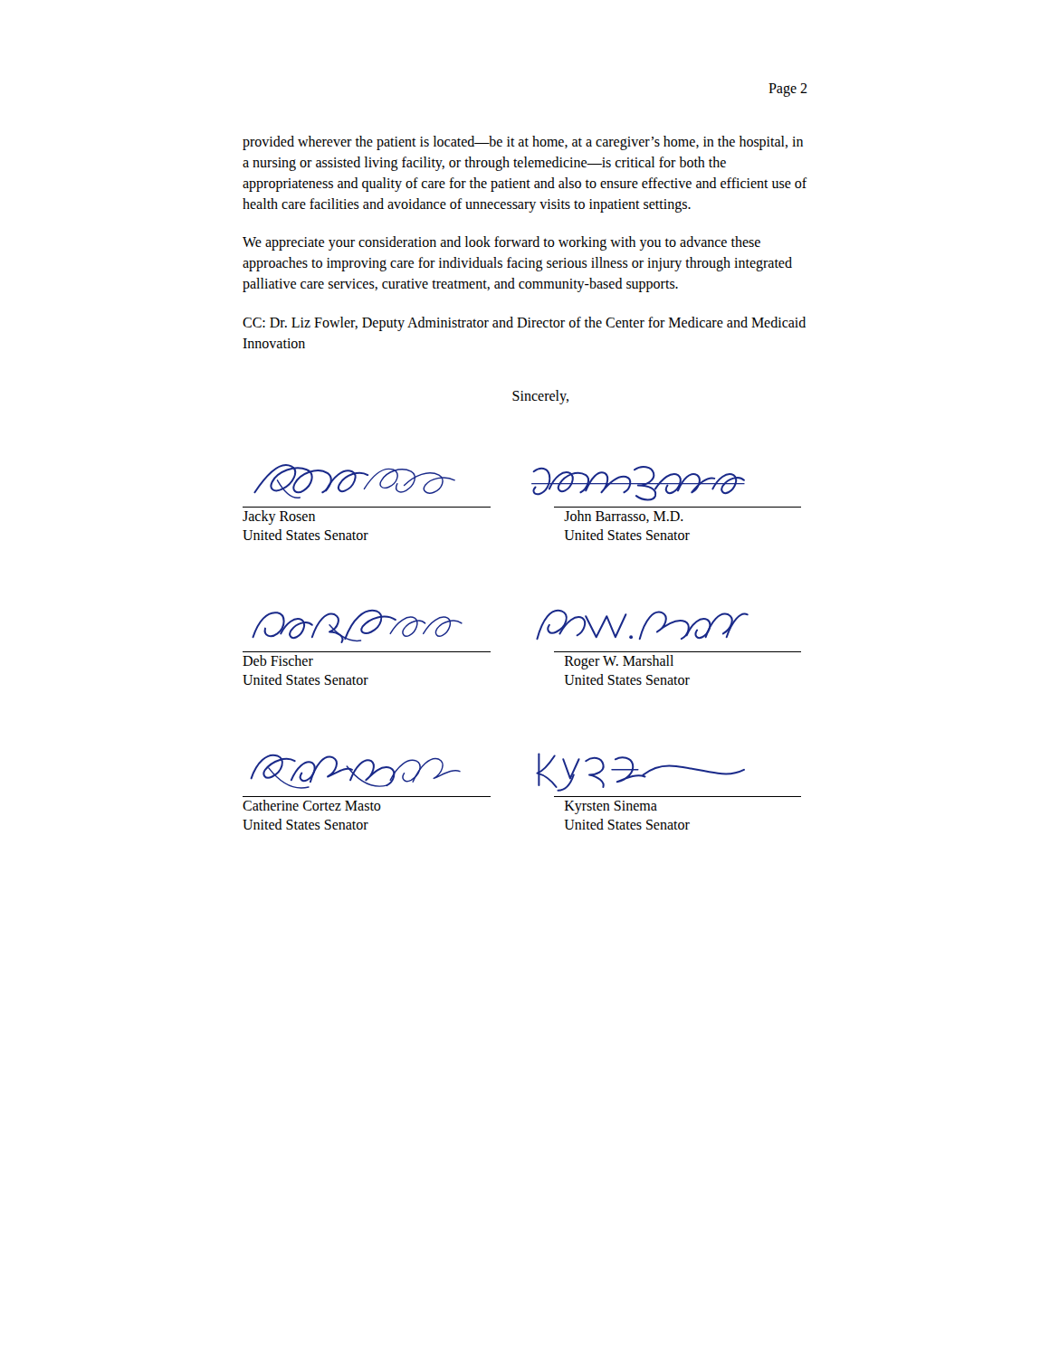Page 2
provided wherever the patient is located—be it at home, at a caregiver’s home, in the hospital, in a nursing or assisted living facility, or through telemedicine—is critical for both the appropriateness and quality of care for the patient and also to ensure effective and efficient use of health care facilities and avoidance of unnecessary visits to inpatient settings.
We appreciate your consideration and look forward to working with you to advance these approaches to improving care for individuals facing serious illness or injury through integrated palliative care services, curative treatment, and community-based supports.
CC: Dr. Liz Fowler, Deputy Administrator and Director of the Center for Medicare and Medicaid Innovation
Sincerely,
| Jacky Rosen United States Senator | John Barrasso, M.D. United States Senator |
| Deb Fischer United States Senator | Roger W. Marshall United States Senator |
| Catherine Cortez Masto United States Senator | Kyrsten Sinema United States Senator |